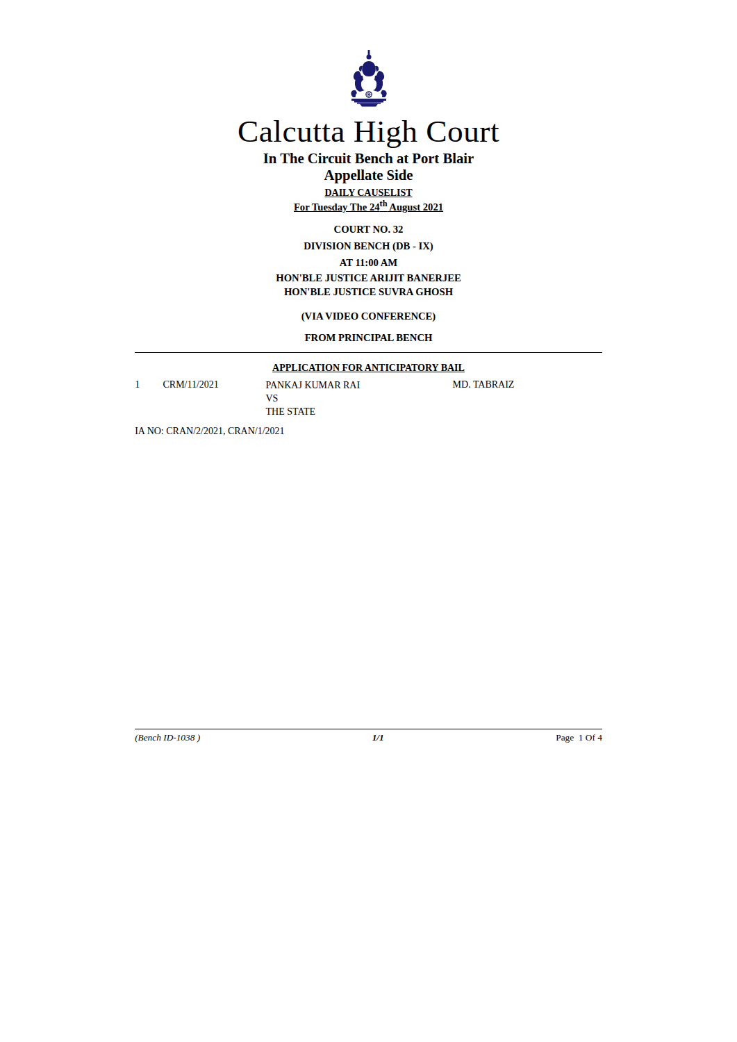Calcutta High Court
In The Circuit Bench at Port Blair
Appellate Side
DAILY CAUSELIST
For Tuesday The 24th August 2021
COURT NO. 32
DIVISION BENCH (DB - IX)
AT 11:00 AM
HON'BLE JUSTICE ARIJIT BANERJEE
HON'BLE JUSTICE SUVRA GHOSH
(VIA VIDEO CONFERENCE)
FROM PRINCIPAL BENCH
APPLICATION FOR ANTICIPATORY BAIL
| 1 | CRM/11/2021 | PANKAJ KUMAR RAI VS THE STATE | MD. TABRAIZ |
IA NO: CRAN/2/2021, CRAN/1/2021
(Bench ID-1038 )
1/1
Page 1 Of 4